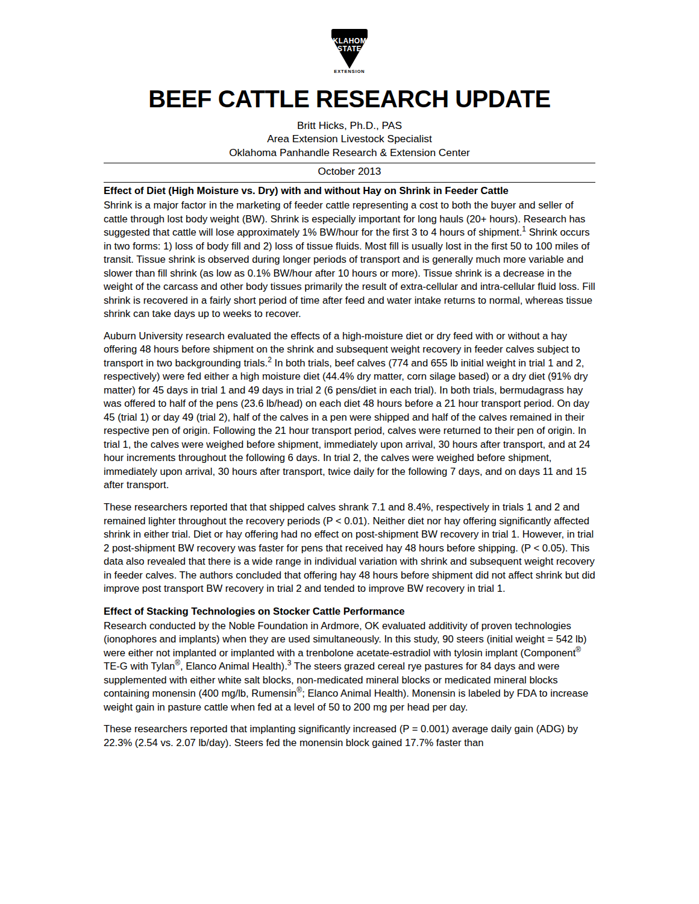OKLAHOMA
STATE
EXTENSION
BEEF CATTLE RESEARCH UPDATE
Britt Hicks, Ph.D., PAS
Area Extension Livestock Specialist
Oklahoma Panhandle Research & Extension Center
October 2013
Effect of Diet (High Moisture vs. Dry) with and without Hay on Shrink in Feeder Cattle
Shrink is a major factor in the marketing of feeder cattle representing a cost to both the buyer and seller of cattle through lost body weight (BW). Shrink is especially important for long hauls (20+ hours). Research has suggested that cattle will lose approximately 1% BW/hour for the first 3 to 4 hours of shipment.1 Shrink occurs in two forms: 1) loss of body fill and 2) loss of tissue fluids. Most fill is usually lost in the first 50 to 100 miles of transit. Tissue shrink is observed during longer periods of transport and is generally much more variable and slower than fill shrink (as low as 0.1% BW/hour after 10 hours or more). Tissue shrink is a decrease in the weight of the carcass and other body tissues primarily the result of extra-cellular and intra-cellular fluid loss. Fill shrink is recovered in a fairly short period of time after feed and water intake returns to normal, whereas tissue shrink can take days up to weeks to recover.
Auburn University research evaluated the effects of a high-moisture diet or dry feed with or without a hay offering 48 hours before shipment on the shrink and subsequent weight recovery in feeder calves subject to transport in two backgrounding trials.2 In both trials, beef calves (774 and 655 lb initial weight in trial 1 and 2, respectively) were fed either a high moisture diet (44.4% dry matter, corn silage based) or a dry diet (91% dry matter) for 45 days in trial 1 and 49 days in trial 2 (6 pens/diet in each trial). In both trials, bermudagrass hay was offered to half of the pens (23.6 lb/head) on each diet 48 hours before a 21 hour transport period. On day 45 (trial 1) or day 49 (trial 2), half of the calves in a pen were shipped and half of the calves remained in their respective pen of origin. Following the 21 hour transport period, calves were returned to their pen of origin. In trial 1, the calves were weighed before shipment, immediately upon arrival, 30 hours after transport, and at 24 hour increments throughout the following 6 days. In trial 2, the calves were weighed before shipment, immediately upon arrival, 30 hours after transport, twice daily for the following 7 days, and on days 11 and 15 after transport.
These researchers reported that that shipped calves shrank 7.1 and 8.4%, respectively in trials 1 and 2 and remained lighter throughout the recovery periods (P < 0.01). Neither diet nor hay offering significantly affected shrink in either trial. Diet or hay offering had no effect on post-shipment BW recovery in trial 1. However, in trial 2 post-shipment BW recovery was faster for pens that received hay 48 hours before shipping. (P < 0.05). This data also revealed that there is a wide range in individual variation with shrink and subsequent weight recovery in feeder calves. The authors concluded that offering hay 48 hours before shipment did not affect shrink but did improve post transport BW recovery in trial 2 and tended to improve BW recovery in trial 1.
Effect of Stacking Technologies on Stocker Cattle Performance
Research conducted by the Noble Foundation in Ardmore, OK evaluated additivity of proven technologies (ionophores and implants) when they are used simultaneously. In this study, 90 steers (initial weight = 542 lb) were either not implanted or implanted with a trenbolone acetate-estradiol with tylosin implant (Component® TE-G with Tylan®, Elanco Animal Health).3 The steers grazed cereal rye pastures for 84 days and were supplemented with either white salt blocks, non-medicated mineral blocks or medicated mineral blocks containing monensin (400 mg/lb, Rumensin®; Elanco Animal Health). Monensin is labeled by FDA to increase weight gain in pasture cattle when fed at a level of 50 to 200 mg per head per day.
These researchers reported that implanting significantly increased (P = 0.001) average daily gain (ADG) by 22.3% (2.54 vs. 2.07 lb/day). Steers fed the monensin block gained 17.7% faster than